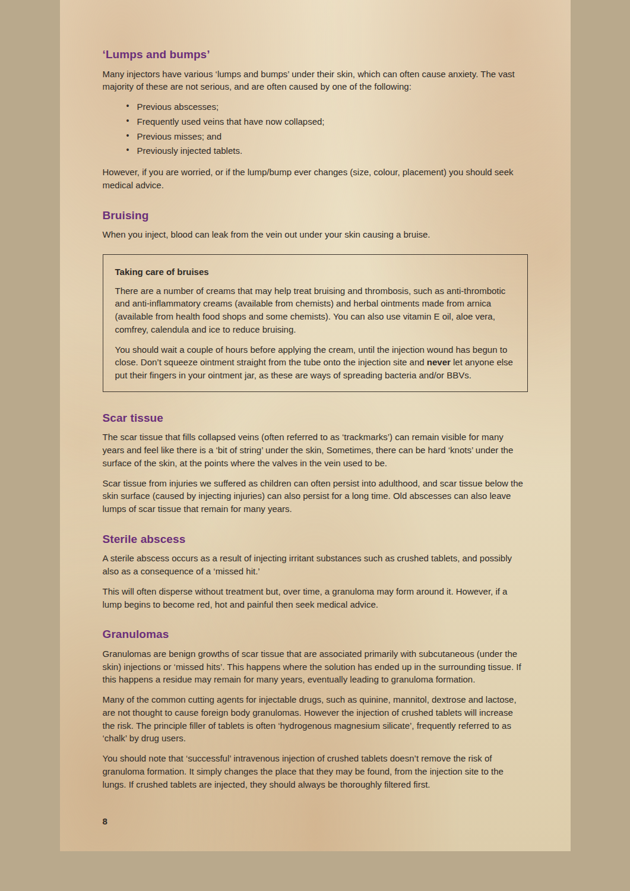‘Lumps and bumps’
Many injectors have various ‘lumps and bumps’ under their skin, which can often cause anxiety. The vast majority of these are not serious, and are often caused by one of the following:
Previous abscesses;
Frequently used veins that have now collapsed;
Previous misses; and
Previously injected tablets.
However, if you are worried, or if the lump/bump ever changes (size, colour, placement) you should seek medical advice.
Bruising
When you inject, blood can leak from the vein out under your skin causing a bruise.
Taking care of bruises
There are a number of creams that may help treat bruising and thrombosis, such as anti-thrombotic and anti-inflammatory creams (available from chemists) and herbal ointments made from arnica (available from health food shops and some chemists). You can also use vitamin E oil, aloe vera, comfrey, calendula and ice to reduce bruising.
You should wait a couple of hours before applying the cream, until the injection wound has begun to close. Don’t squeeze ointment straight from the tube onto the injection site and never let anyone else put their fingers in your ointment jar, as these are ways of spreading bacteria and/or BBVs.
Scar tissue
The scar tissue that fills collapsed veins (often referred to as ‘trackmarks’) can remain visible for many years and feel like there is a ‘bit of string’ under the skin, Sometimes, there can be hard ‘knots’ under the surface of the skin, at the points where the valves in the vein used to be.
Scar tissue from injuries we suffered as children can often persist into adulthood, and scar tissue below the skin surface (caused by injecting injuries) can also persist for a long time. Old abscesses can also leave lumps of scar tissue that remain for many years.
Sterile abscess
A sterile abscess occurs as a result of injecting irritant substances such as crushed tablets, and possibly also as a consequence of a ‘missed hit.’
This will often disperse without treatment but, over time, a granuloma may form around it. However, if a lump begins to become red, hot and painful then seek medical advice.
Granulomas
Granulomas are benign growths of scar tissue that are associated primarily with subcutaneous (under the skin) injections or ‘missed hits’. This happens where the solution has ended up in the surrounding tissue. If this happens a residue may remain for many years, eventually leading to granuloma formation.
Many of the common cutting agents for injectable drugs, such as quinine, mannitol, dextrose and lactose, are not thought to cause foreign body granulomas. However the injection of crushed tablets will increase the risk. The principle filler of tablets is often ‘hydrogenous magnesium silicate’, frequently referred to as ‘chalk’ by drug users.
You should note that ‘successful’ intravenous injection of crushed tablets doesn’t remove the risk of granuloma formation. It simply changes the place that they may be found, from the injection site to the lungs. If crushed tablets are injected, they should always be thoroughly filtered first.
8